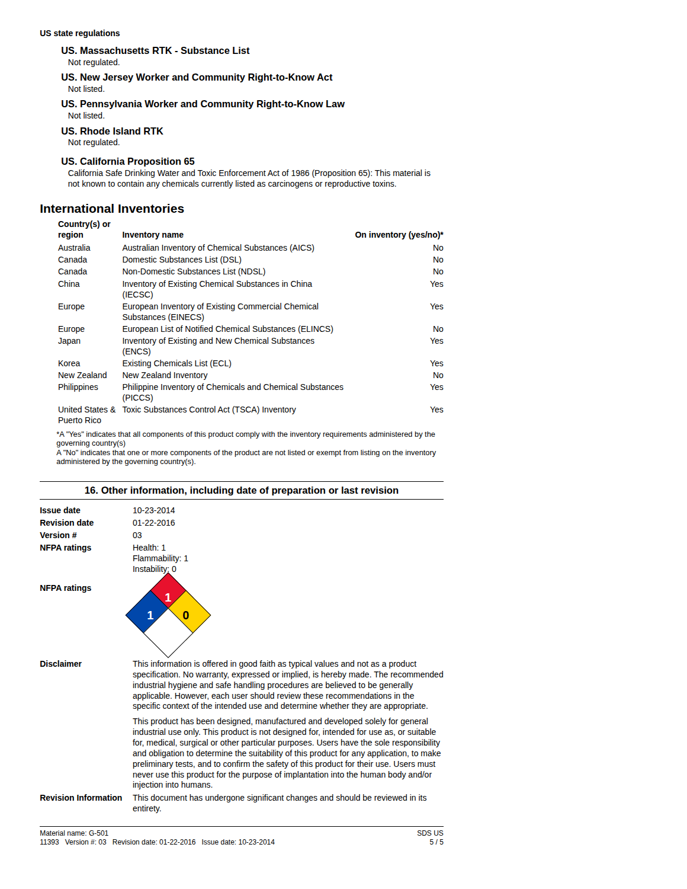US state regulations
US. Massachusetts RTK - Substance List
Not regulated.
US. New Jersey Worker and Community Right-to-Know Act
Not listed.
US. Pennsylvania Worker and Community Right-to-Know Law
Not listed.
US. Rhode Island RTK
Not regulated.
US. California Proposition 65
California Safe Drinking Water and Toxic Enforcement Act of 1986 (Proposition 65): This material is not known to contain any chemicals currently listed as carcinogens or reproductive toxins.
International Inventories
| Country(s) or region | Inventory name | On inventory (yes/no)* |
| --- | --- | --- |
| Australia | Australian Inventory of Chemical Substances (AICS) | No |
| Canada | Domestic Substances List (DSL) | No |
| Canada | Non-Domestic Substances List (NDSL) | No |
| China | Inventory of Existing Chemical Substances in China (IECSC) | Yes |
| Europe | European Inventory of Existing Commercial Chemical Substances (EINECS) | Yes |
| Europe | European List of Notified Chemical Substances (ELINCS) | No |
| Japan | Inventory of Existing and New Chemical Substances (ENCS) | Yes |
| Korea | Existing Chemicals List (ECL) | Yes |
| New Zealand | New Zealand Inventory | No |
| Philippines | Philippine Inventory of Chemicals and Chemical Substances (PICCS) | Yes |
| United States & Puerto Rico | Toxic Substances Control Act (TSCA) Inventory | Yes |
*A "Yes" indicates that all components of this product comply with the inventory requirements administered by the governing country(s)
A "No" indicates that one or more components of the product are not listed or exempt from listing on the inventory administered by the governing country(s).
16. Other information, including date of preparation or last revision
| Issue date | 10-23-2014 |
| Revision date | 01-22-2016 |
| Version # | 03 |
| NFPA ratings | Health: 1 Flammability: 1 Instability: 0 |
| NFPA ratings | 1 1 0 |
| Disclaimer | This information is offered in good faith as typical values and not as a product specification. No warranty, expressed or implied, is hereby made. The recommended industrial hygiene and safe handling procedures are believed to be generally applicable. However, each user should review these recommendations in the specific context of the intended use and determine whether they are appropriate. This product has been designed, manufactured and developed solely for general industrial use only. This product is not designed for, intended for use as, or suitable for, medical, surgical or other particular purposes. Users have the sole responsibility and obligation to determine the suitability of this product for any application, to make preliminary tests, and to confirm the safety of this product for their use. Users must never use this product for the purpose of implantation into the human body and/or injection into humans. |
| Revision Information | This document has undergone significant changes and should be reviewed in its entirety. |
| Material name: G-501 | SDS US |
| 11393 Version #: 03 Revision date: 01-22-2016 Issue date: 10-23-2014 | 5 / 5 |